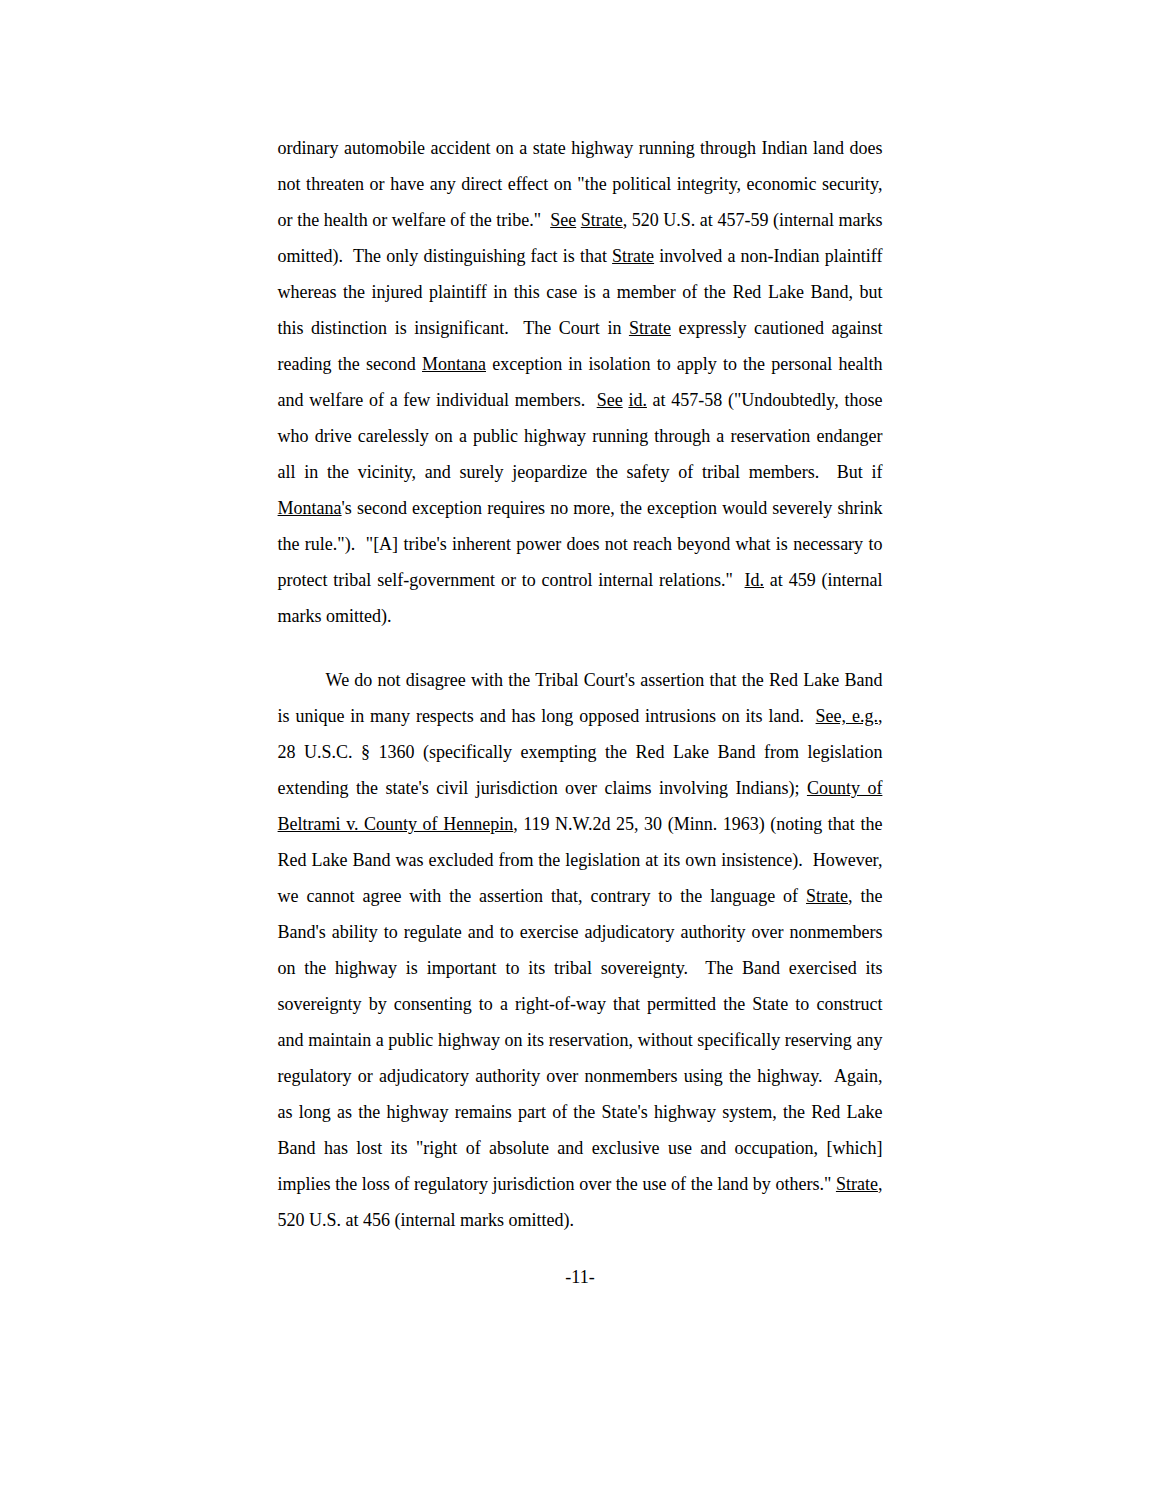ordinary automobile accident on a state highway running through Indian land does not threaten or have any direct effect on "the political integrity, economic security, or the health or welfare of the tribe." See Strate, 520 U.S. at 457-59 (internal marks omitted). The only distinguishing fact is that Strate involved a non-Indian plaintiff whereas the injured plaintiff in this case is a member of the Red Lake Band, but this distinction is insignificant. The Court in Strate expressly cautioned against reading the second Montana exception in isolation to apply to the personal health and welfare of a few individual members. See id. at 457-58 ("Undoubtedly, those who drive carelessly on a public highway running through a reservation endanger all in the vicinity, and surely jeopardize the safety of tribal members. But if Montana's second exception requires no more, the exception would severely shrink the rule."). "[A] tribe's inherent power does not reach beyond what is necessary to protect tribal self-government or to control internal relations." Id. at 459 (internal marks omitted).
We do not disagree with the Tribal Court's assertion that the Red Lake Band is unique in many respects and has long opposed intrusions on its land. See, e.g., 28 U.S.C. § 1360 (specifically exempting the Red Lake Band from legislation extending the state's civil jurisdiction over claims involving Indians); County of Beltrami v. County of Hennepin, 119 N.W.2d 25, 30 (Minn. 1963) (noting that the Red Lake Band was excluded from the legislation at its own insistence). However, we cannot agree with the assertion that, contrary to the language of Strate, the Band's ability to regulate and to exercise adjudicatory authority over nonmembers on the highway is important to its tribal sovereignty. The Band exercised its sovereignty by consenting to a right-of-way that permitted the State to construct and maintain a public highway on its reservation, without specifically reserving any regulatory or adjudicatory authority over nonmembers using the highway. Again, as long as the highway remains part of the State's highway system, the Red Lake Band has lost its "right of absolute and exclusive use and occupation, [which] implies the loss of regulatory jurisdiction over the use of the land by others." Strate, 520 U.S. at 456 (internal marks omitted).
-11-